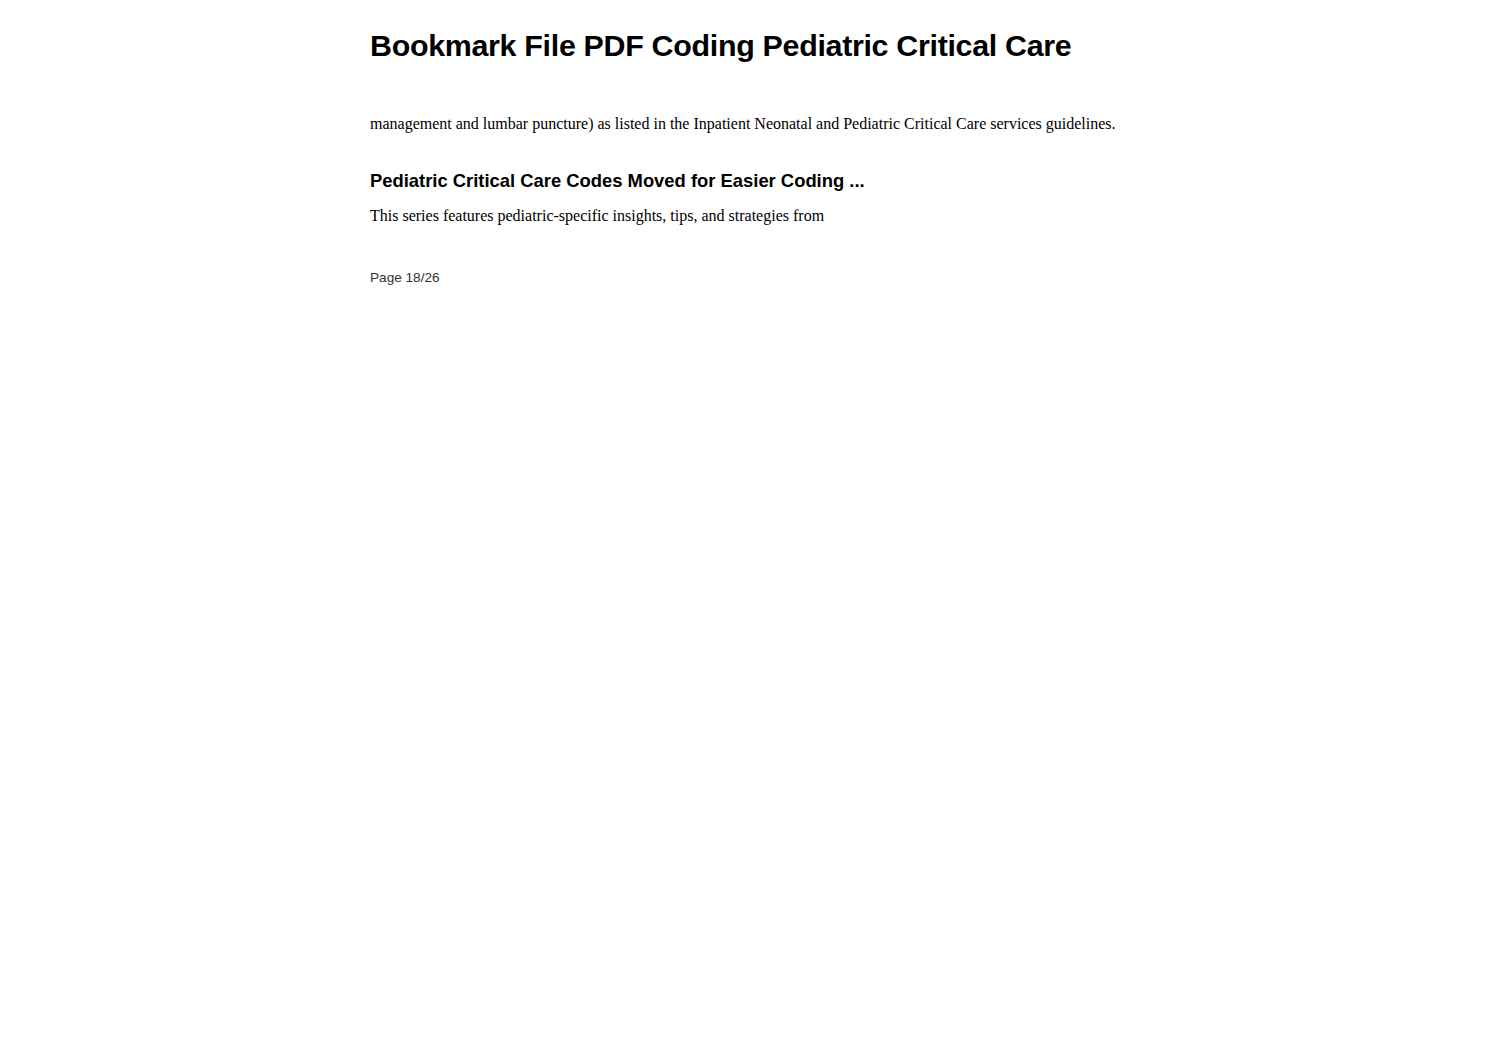Bookmark File PDF Coding Pediatric Critical Care
management and lumbar puncture) as listed in the Inpatient Neonatal and Pediatric Critical Care services guidelines.
Pediatric Critical Care Codes Moved for Easier Coding ...
This series features pediatric-specific insights, tips, and strategies from
Page 18/26